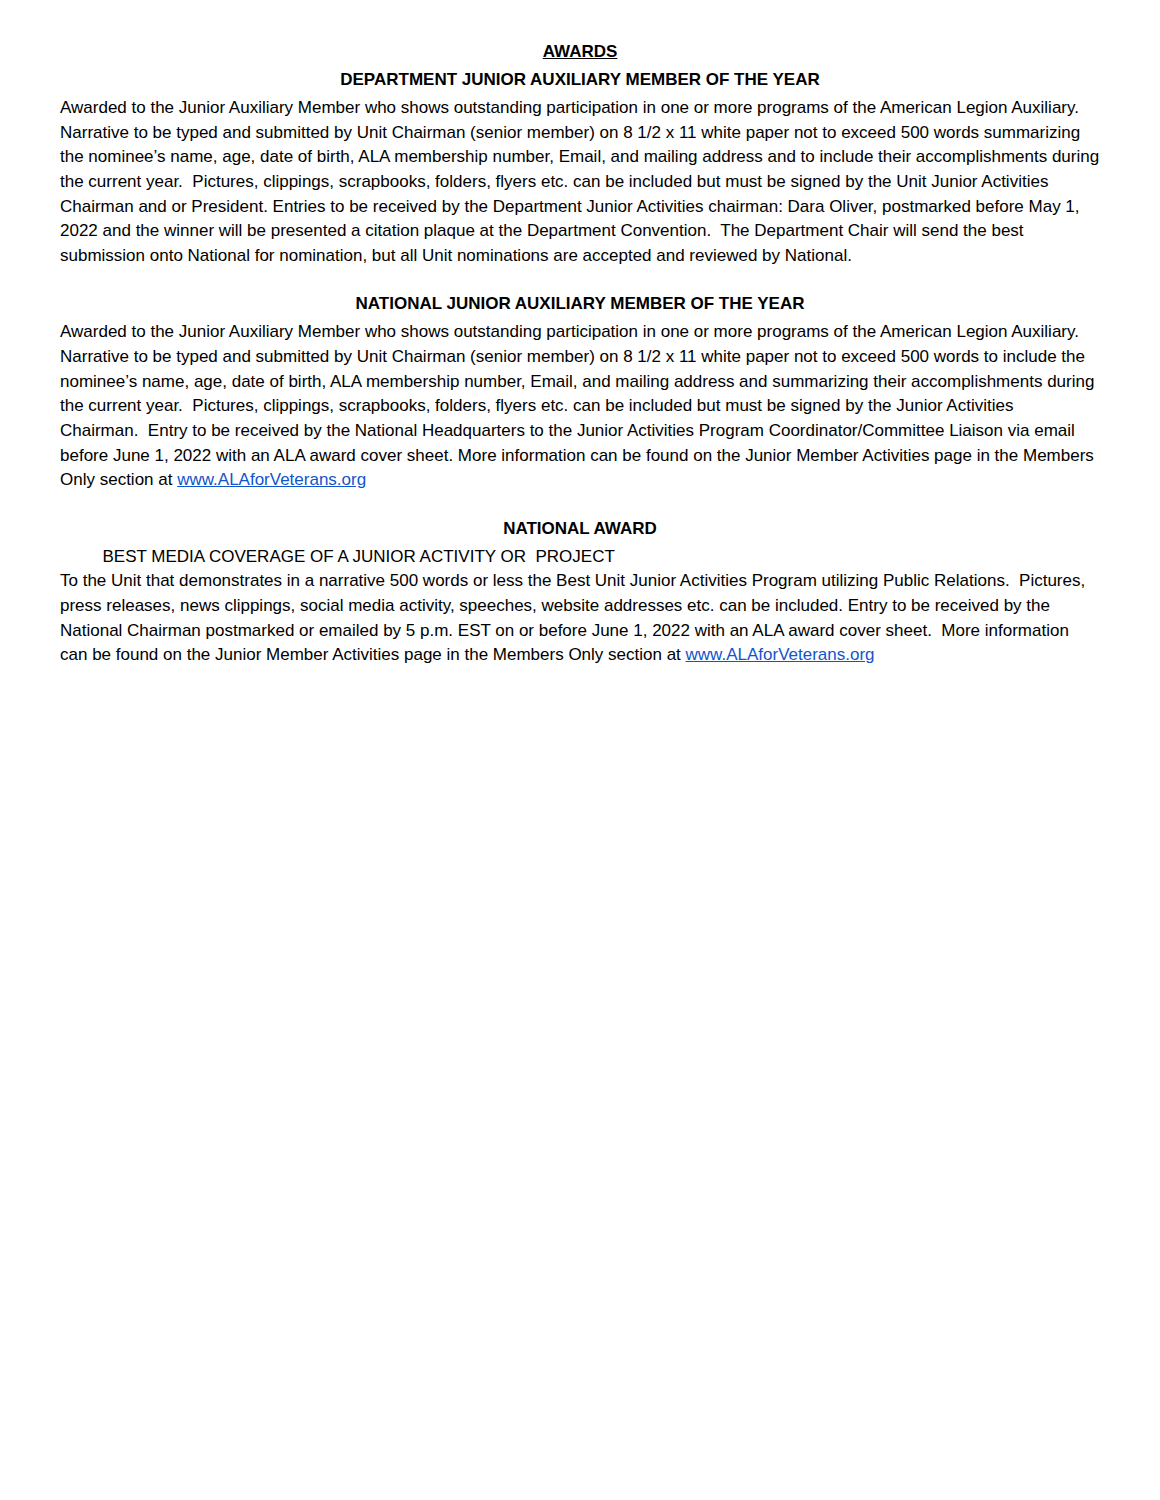AWARDS
DEPARTMENT JUNIOR AUXILIARY MEMBER OF THE YEAR
Awarded to the Junior Auxiliary Member who shows outstanding participation in one or more programs of the American Legion Auxiliary. Narrative to be typed and submitted by Unit Chairman (senior member) on 8 1/2 x 11 white paper not to exceed 500 words summarizing the nominee’s name, age, date of birth, ALA membership number, Email, and mailing address and to include their accomplishments during the current year. Pictures, clippings, scrapbooks, folders, flyers etc. can be included but must be signed by the Unit Junior Activities Chairman and or President. Entries to be received by the Department Junior Activities chairman: Dara Oliver, postmarked before May 1, 2022 and the winner will be presented a citation plaque at the Department Convention. The Department Chair will send the best submission onto National for nomination, but all Unit nominations are accepted and reviewed by National.
NATIONAL JUNIOR AUXILIARY MEMBER OF THE YEAR
Awarded to the Junior Auxiliary Member who shows outstanding participation in one or more programs of the American Legion Auxiliary. Narrative to be typed and submitted by Unit Chairman (senior member) on 8 1/2 x 11 white paper not to exceed 500 words to include the nominee’s name, age, date of birth, ALA membership number, Email, and mailing address and summarizing their accomplishments during the current year. Pictures, clippings, scrapbooks, folders, flyers etc. can be included but must be signed by the Junior Activities Chairman. Entry to be received by the National Headquarters to the Junior Activities Program Coordinator/Committee Liaison via email before June 1, 2022 with an ALA award cover sheet. More information can be found on the Junior Member Activities page in the Members Only section at www.ALAforVeterans.org
NATIONAL AWARD
BEST MEDIA COVERAGE OF A JUNIOR ACTIVITY OR PROJECT
To the Unit that demonstrates in a narrative 500 words or less the Best Unit Junior Activities Program utilizing Public Relations. Pictures, press releases, news clippings, social media activity, speeches, website addresses etc. can be included. Entry to be received by the National Chairman postmarked or emailed by 5 p.m. EST on or before June 1, 2022 with an ALA award cover sheet. More information can be found on the Junior Member Activities page in the Members Only section at www.ALAforVeterans.org